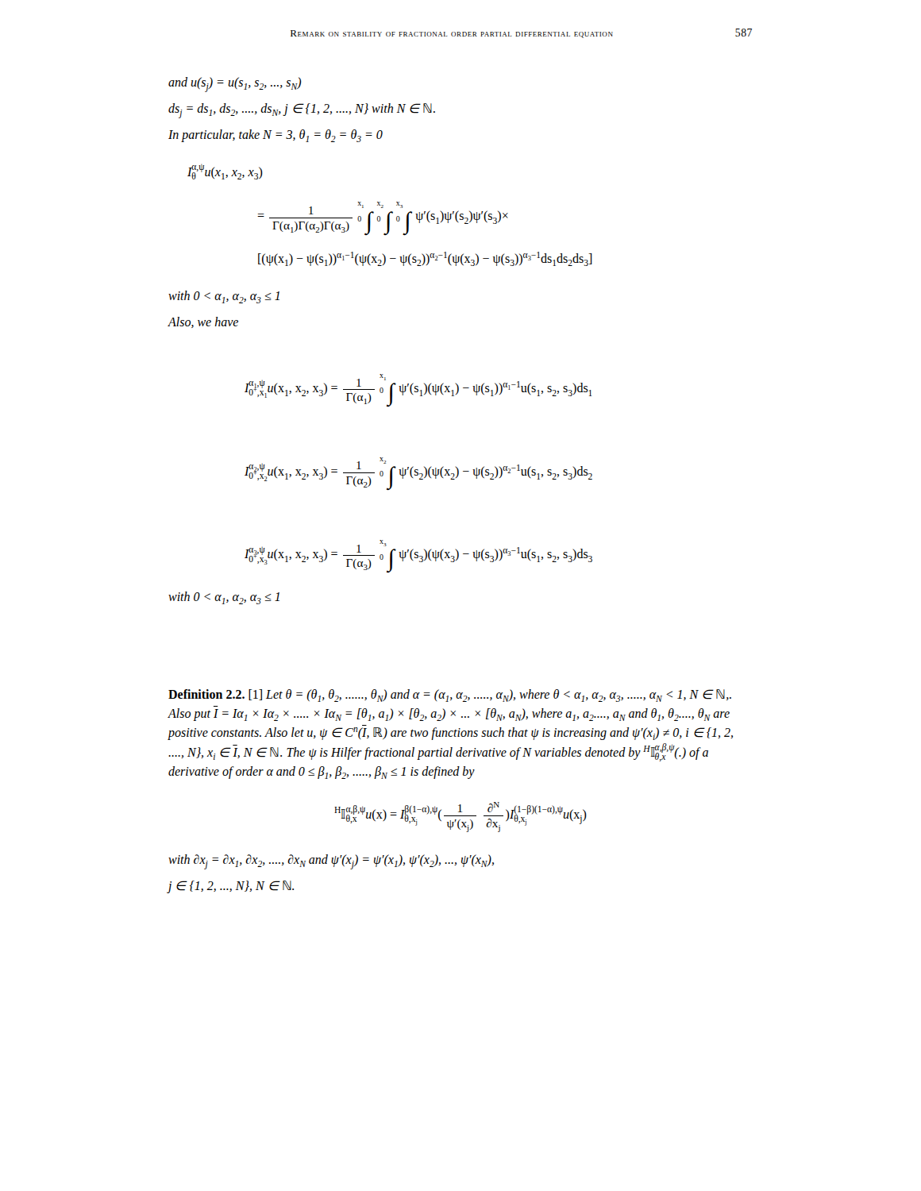Remark on stability of fractional order partial differential equation 587
and u(sj) = u(s1, s2, ..., sN)
dsj = ds1, ds2, ...., dsN, j ∈ {1, 2, ...., N} with N ∈ ℕ.
In particular, take N = 3, θ1 = θ2 = θ3 = 0
Iα,ψ θ u(x1, x2, x3)
= 1 Γ(α1)Γ(α2)Γ(α3) x10∫ x20∫ x30∫ ψ′(s1)ψ′(s2)ψ′(s3)×
[(ψ(x1) − ψ(s1))α1−1(ψ(x2) − ψ(s2))α2−1(ψ(x3) − ψ(s3))α3−1ds1ds2ds3]
with 0 < α1, α2, α3 ≤ 1
Also, we have
Iα1,ψ 0+,x1 u(x1, x2, x3) = 1 Γ(α1) x10∫ ψ′(s1)(ψ(x1) − ψ(s1))α1−1u(s1, s2, s3)ds1
Iα2,ψ 0+,x2 u(x1, x2, x3) = 1 Γ(α2) x20∫ ψ′(s2)(ψ(x2) − ψ(s2))α2−1u(s1, s2, s3)ds2
Iα3,ψ 0+,x3 u(x1, x2, x3) = 1 Γ(α3) x30∫ ψ′(s3)(ψ(x3) − ψ(s3))α3−1u(s1, s2, s3)ds3
with 0 < α1, α2, α3 ≤ 1
Definition 2.2. [1] Let θ = (θ1, θ2, ......, θN) and α = (α1, α2, ....., αN), where θ < α1, α2, α3, ....., αN < 1, N ∈ ℕ,. Also put I = Iα1 × Iα2 × ..... × IαN = [θ1, a1) × [θ2, a2) × ... × [θN, aN), where a1, a2...., aN and θ1, θ2...., θN are positive constants. Also let u, ψ ∈ Cn(I, ℝ) are two functions such that ψ is increasing and ψ′(xi) ≠ 0, i ∈ {1, 2, ...., N}, xi ∈ I, N ∈ ℕ. The ψ is Hilfer fractional partial derivative of N variables denoted by H𝕀α,β,ψ θ,x(.) of a derivative of order α and 0 ≤ β1, β2, ....., βN ≤ 1 is defined by
H𝕀α,β,ψ θ,x u(x) = Iβ(1−α),ψ θ,xj(1 ψ′(xj) ∂N∂xj)I(1−β)(1−α),ψ θ,xj u(xj)
with ∂xj = ∂x1, ∂x2, ...., ∂xN and ψ′(xj) = ψ′(x1), ψ′(x2), ..., ψ′(xN),
j ∈ {1, 2, ..., N}, N ∈ ℕ.